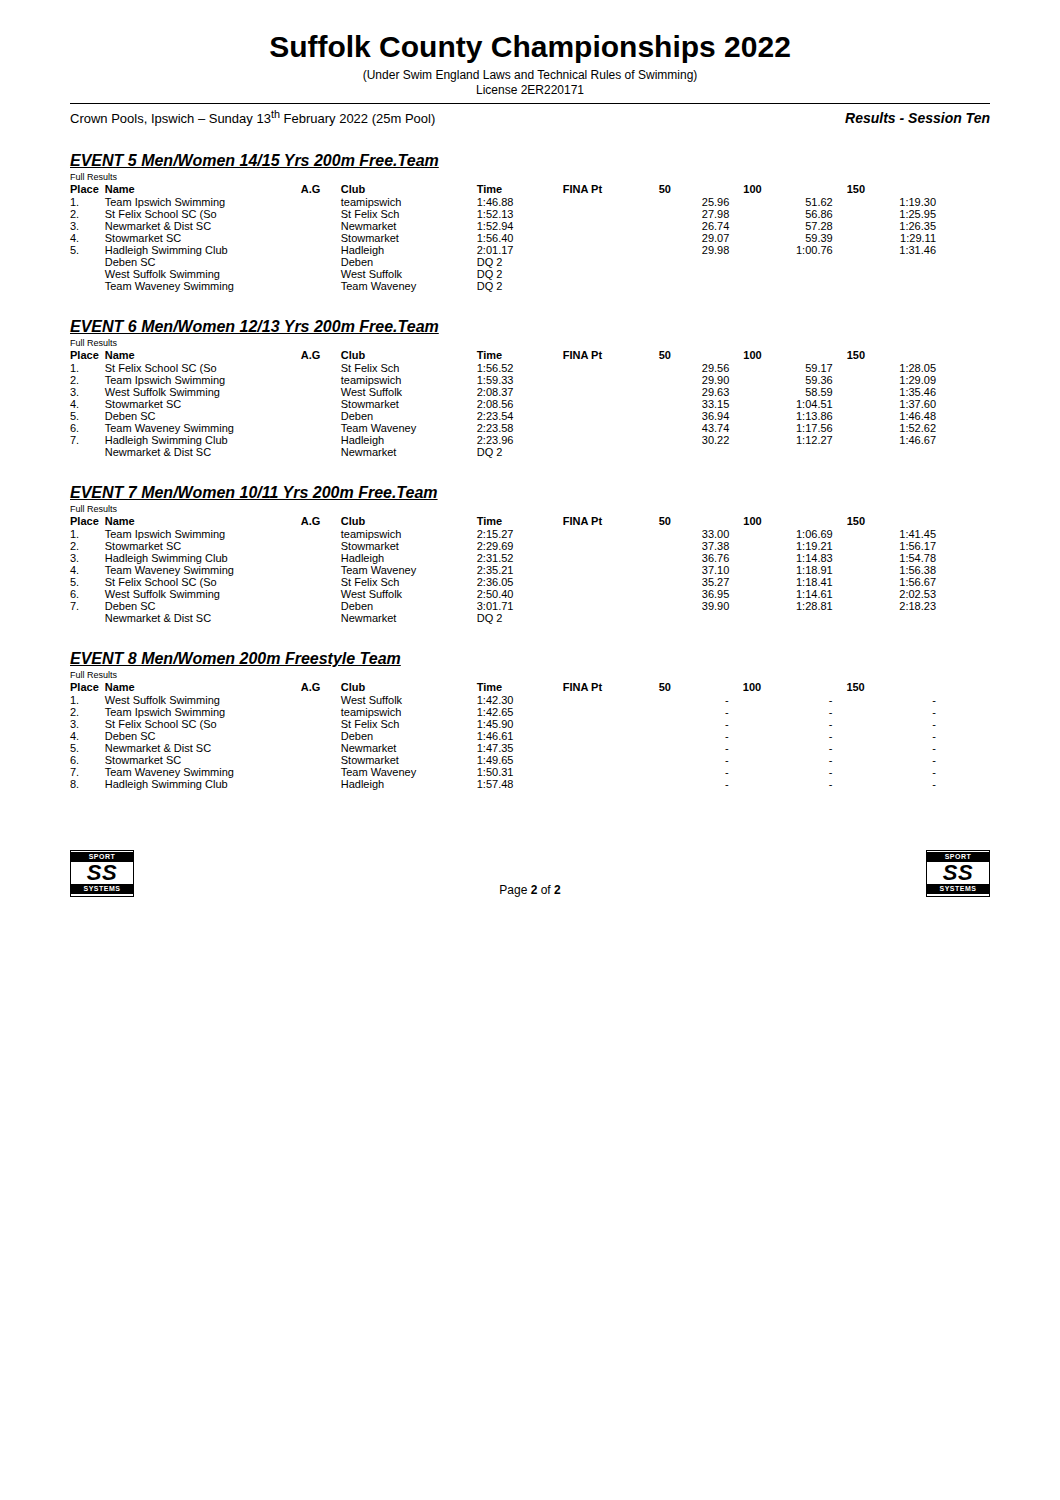Suffolk County Championships 2022
(Under Swim England Laws and Technical Rules of Swimming)
License 2ER220171
Crown Pools, Ipswich – Sunday 13th February 2022 (25m Pool)
Results - Session Ten
EVENT 5 Men/Women 14/15 Yrs 200m Free.Team
Full Results
| Place | Name | A.G | Club | Time | FINA Pt | 50 | 100 | 150 |
| --- | --- | --- | --- | --- | --- | --- | --- | --- |
| 1. | Team Ipswich Swimming | | teamipswich | 1:46.88 | | 25.96 | 51.62 | 1:19.30 |
| 2. | St Felix School SC (So | | St Felix Sch | 1:52.13 | | 27.98 | 56.86 | 1:25.95 |
| 3. | Newmarket & Dist SC | | Newmarket | 1:52.94 | | 26.74 | 57.28 | 1:26.35 |
| 4. | Stowmarket SC | | Stowmarket | 1:56.40 | | 29.07 | 59.39 | 1:29.11 |
| 5. | Hadleigh Swimming Club | | Hadleigh | 2:01.17 | | 29.98 | 1:00.76 | 1:31.46 |
| | Deben SC | | Deben | DQ 2 | | | | |
| | West Suffolk Swimming | | West Suffolk | DQ 2 | | | | |
| | Team Waveney Swimming | | Team Waveney | DQ 2 | | | | |
EVENT 6 Men/Women 12/13 Yrs 200m Free.Team
Full Results
| Place | Name | A.G | Club | Time | FINA Pt | 50 | 100 | 150 |
| --- | --- | --- | --- | --- | --- | --- | --- | --- |
| 1. | St Felix School SC (So | | St Felix Sch | 1:56.52 | | 29.56 | 59.17 | 1:28.05 |
| 2. | Team Ipswich Swimming | | teamipswich | 1:59.33 | | 29.90 | 59.36 | 1:29.09 |
| 3. | West Suffolk Swimming | | West Suffolk | 2:08.37 | | 29.63 | 58.59 | 1:35.46 |
| 4. | Stowmarket SC | | Stowmarket | 2:08.56 | | 33.15 | 1:04.51 | 1:37.60 |
| 5. | Deben SC | | Deben | 2:23.54 | | 36.94 | 1:13.86 | 1:46.48 |
| 6. | Team Waveney Swimming | | Team Waveney | 2:23.58 | | 43.74 | 1:17.56 | 1:52.62 |
| 7. | Hadleigh Swimming Club | | Hadleigh | 2:23.96 | | 30.22 | 1:12.27 | 1:46.67 |
| | Newmarket & Dist SC | | Newmarket | DQ 2 | | | | |
EVENT 7 Men/Women 10/11 Yrs 200m Free.Team
Full Results
| Place | Name | A.G | Club | Time | FINA Pt | 50 | 100 | 150 |
| --- | --- | --- | --- | --- | --- | --- | --- | --- |
| 1. | Team Ipswich Swimming | | teamipswich | 2:15.27 | | 33.00 | 1:06.69 | 1:41.45 |
| 2. | Stowmarket SC | | Stowmarket | 2:29.69 | | 37.38 | 1:19.21 | 1:56.17 |
| 3. | Hadleigh Swimming Club | | Hadleigh | 2:31.52 | | 36.76 | 1:14.83 | 1:54.78 |
| 4. | Team Waveney Swimming | | Team Waveney | 2:35.21 | | 37.10 | 1:18.91 | 1:56.38 |
| 5. | St Felix School SC (So | | St Felix Sch | 2:36.05 | | 35.27 | 1:18.41 | 1:56.67 |
| 6. | West Suffolk Swimming | | West Suffolk | 2:50.40 | | 36.95 | 1:14.61 | 2:02.53 |
| 7. | Deben SC | | Deben | 3:01.71 | | 39.90 | 1:28.81 | 2:18.23 |
| | Newmarket & Dist SC | | Newmarket | DQ 2 | | | | |
EVENT 8 Men/Women 200m Freestyle Team
Full Results
| Place | Name | A.G | Club | Time | FINA Pt | 50 | 100 | 150 |
| --- | --- | --- | --- | --- | --- | --- | --- | --- |
| 1. | West Suffolk Swimming | | West Suffolk | 1:42.30 | | - | - | - |
| 2. | Team Ipswich Swimming | | teamipswich | 1:42.65 | | - | - | - |
| 3. | St Felix School SC (So | | St Felix Sch | 1:45.90 | | - | - | - |
| 4. | Deben SC | | Deben | 1:46.61 | | - | - | - |
| 5. | Newmarket & Dist SC | | Newmarket | 1:47.35 | | - | - | - |
| 6. | Stowmarket SC | | Stowmarket | 1:49.65 | | - | - | - |
| 7. | Team Waveney Swimming | | Team Waveney | 1:50.31 | | - | - | - |
| 8. | Hadleigh Swimming Club | | Hadleigh | 1:57.48 | | - | - | - |
SPORT SS SYSTEMS
Page 2 of 2
SPORT SS SYSTEMS